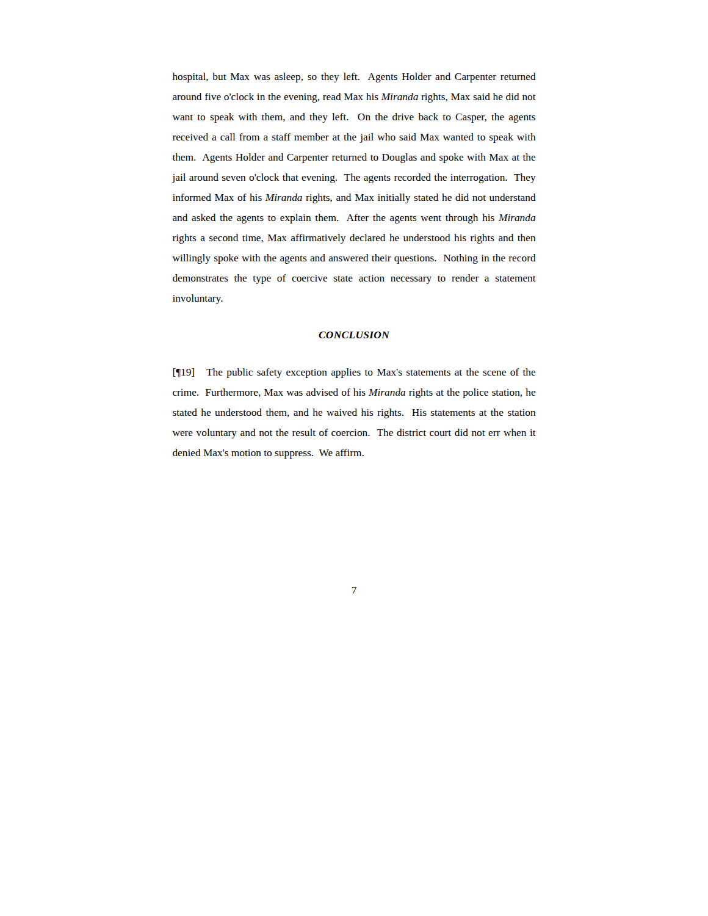hospital, but Max was asleep, so they left. Agents Holder and Carpenter returned around five o'clock in the evening, read Max his Miranda rights, Max said he did not want to speak with them, and they left. On the drive back to Casper, the agents received a call from a staff member at the jail who said Max wanted to speak with them. Agents Holder and Carpenter returned to Douglas and spoke with Max at the jail around seven o'clock that evening. The agents recorded the interrogation. They informed Max of his Miranda rights, and Max initially stated he did not understand and asked the agents to explain them. After the agents went through his Miranda rights a second time, Max affirmatively declared he understood his rights and then willingly spoke with the agents and answered their questions. Nothing in the record demonstrates the type of coercive state action necessary to render a statement involuntary.
CONCLUSION
[¶19] The public safety exception applies to Max's statements at the scene of the crime. Furthermore, Max was advised of his Miranda rights at the police station, he stated he understood them, and he waived his rights. His statements at the station were voluntary and not the result of coercion. The district court did not err when it denied Max's motion to suppress. We affirm.
7